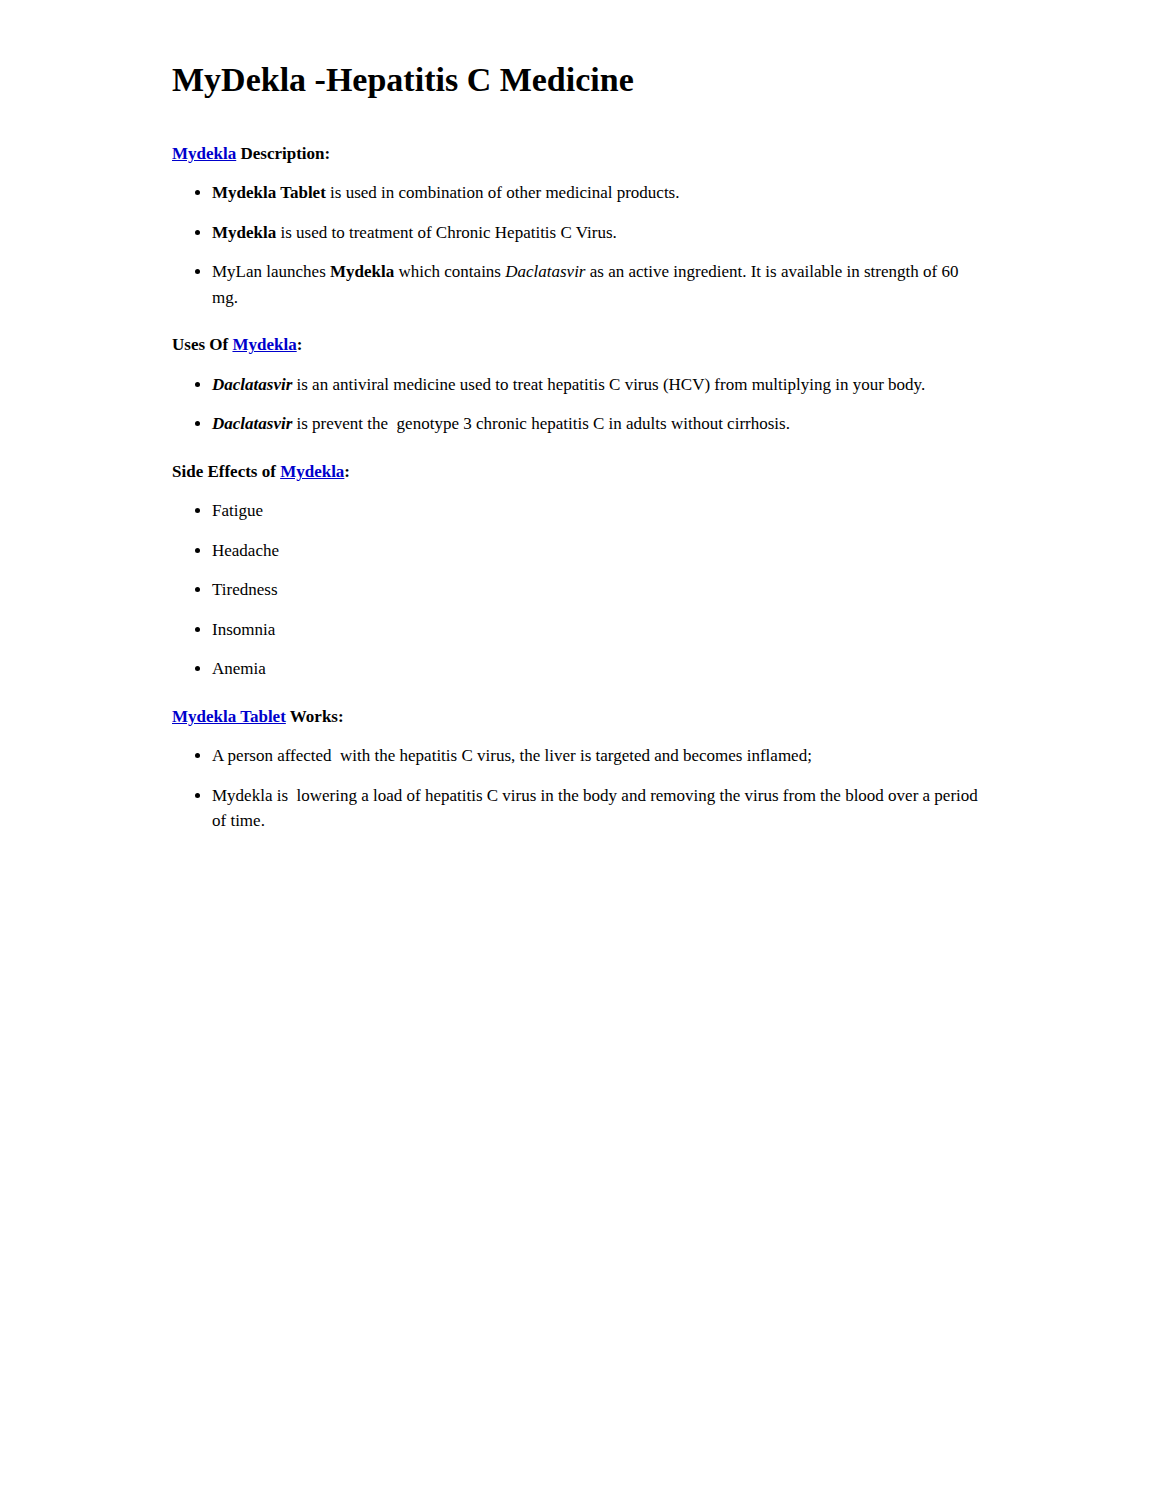MyDekla -Hepatitis C Medicine
Mydekla Description:
Mydekla Tablet is used in combination of other medicinal products.
Mydekla is used to treatment of Chronic Hepatitis C Virus.
MyLan launches Mydekla which contains Daclatasvir as an active ingredient. It is available in strength of 60 mg.
Uses Of Mydekla:
Daclatasvir is an antiviral medicine used to treat hepatitis C virus (HCV) from multiplying in your body.
Daclatasvir is prevent the genotype 3 chronic hepatitis C in adults without cirrhosis.
Side Effects of Mydekla:
Fatigue
Headache
Tiredness
Insomnia
Anemia
Mydekla Tablet Works:
A person affected with the hepatitis C virus, the liver is targeted and becomes inflamed;
Mydekla is lowering a load of hepatitis C virus in the body and removing the virus from the blood over a period of time.